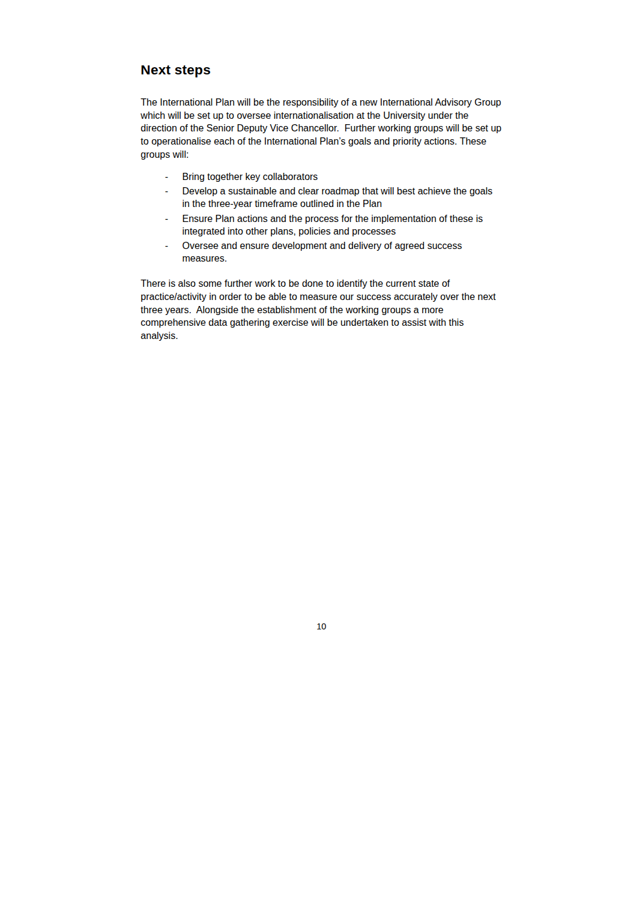Next steps
The International Plan will be the responsibility of a new International Advisory Group which will be set up to oversee internationalisation at the University under the direction of the Senior Deputy Vice Chancellor. Further working groups will be set up to operationalise each of the International Plan’s goals and priority actions. These groups will:
Bring together key collaborators
Develop a sustainable and clear roadmap that will best achieve the goals in the three-year timeframe outlined in the Plan
Ensure Plan actions and the process for the implementation of these is integrated into other plans, policies and processes
Oversee and ensure development and delivery of agreed success measures.
There is also some further work to be done to identify the current state of practice/activity in order to be able to measure our success accurately over the next three years. Alongside the establishment of the working groups a more comprehensive data gathering exercise will be undertaken to assist with this analysis.
10